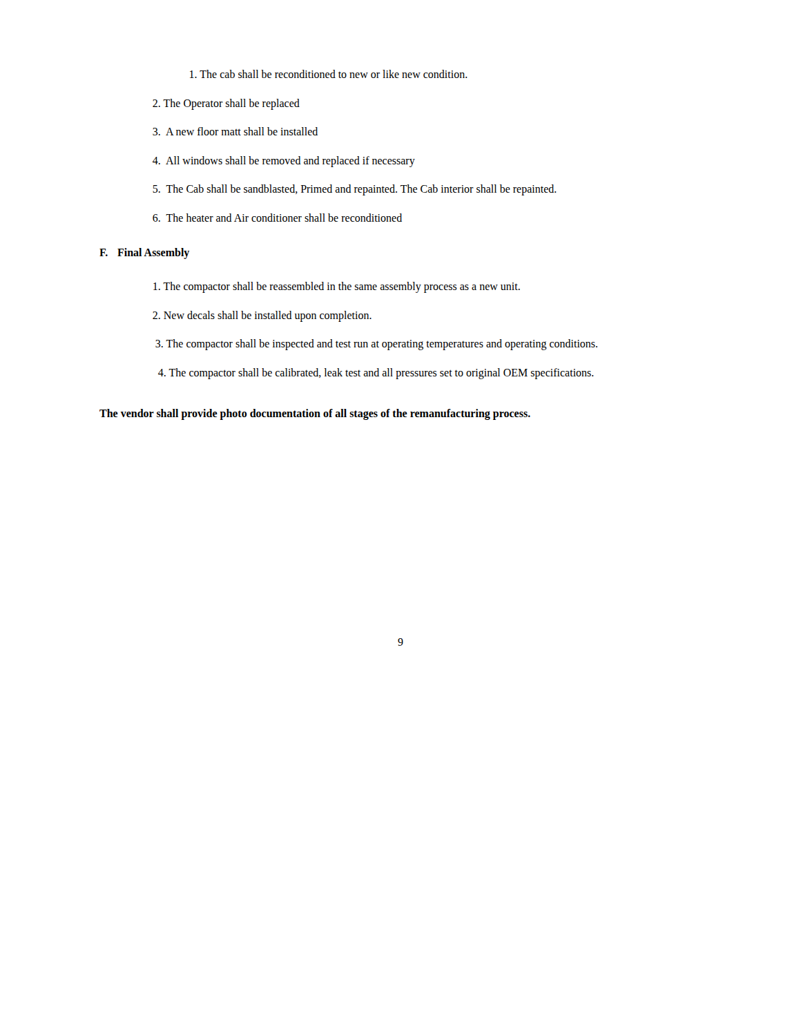1. The cab shall be reconditioned to new or like new condition.
2. The Operator shall be replaced
3. A new floor matt shall be installed
4. All windows shall be removed and replaced if necessary
5. The Cab shall be sandblasted, Primed and repainted. The Cab interior shall be repainted.
6. The heater and Air conditioner shall be reconditioned
F. Final Assembly
1. The compactor shall be reassembled in the same assembly process as a new unit.
2. New decals shall be installed upon completion.
3. The compactor shall be inspected and test run at operating temperatures and operating conditions.
4. The compactor shall be calibrated, leak test and all pressures set to original OEM specifications.
The vendor shall provide photo documentation of all stages of the remanufacturing process.
9